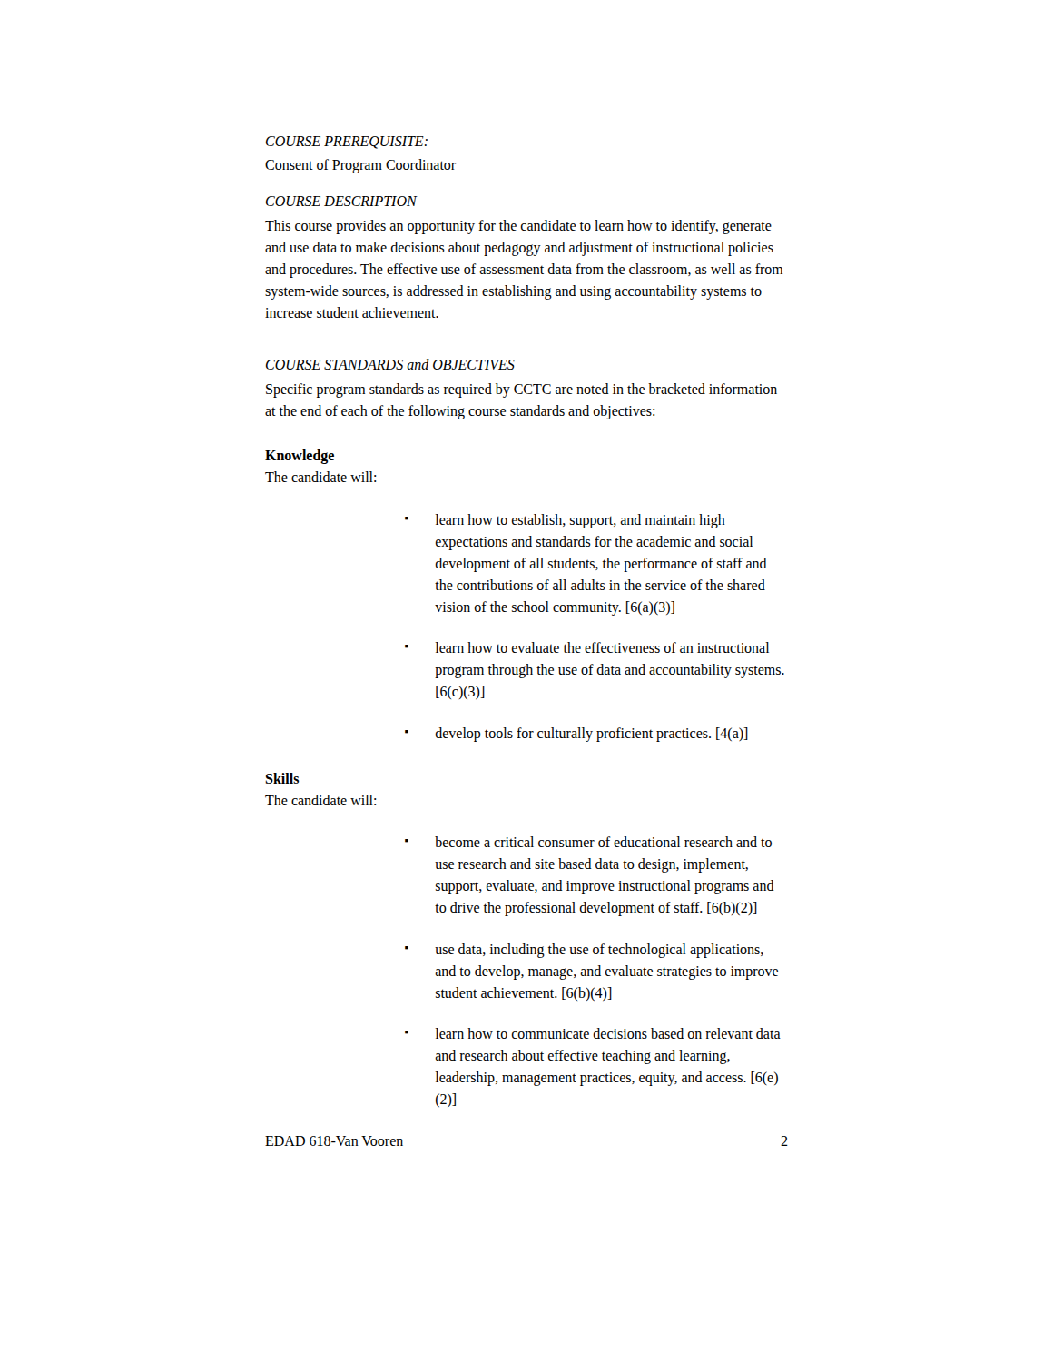COURSE PREREQUISITE:
Consent of Program Coordinator
COURSE DESCRIPTION
This course provides an opportunity for the candidate to learn how to identify, generate and use data to make decisions about pedagogy and adjustment of instructional policies and procedures. The effective use of assessment data from the classroom, as well as from system-wide sources, is addressed in establishing and using accountability systems to increase student achievement.
COURSE STANDARDS and OBJECTIVES
Specific program standards as required by CCTC are noted in the bracketed information at the end of each of the following course standards and objectives:
Knowledge
The candidate will:
learn how to establish, support, and maintain high expectations and standards for the academic and social development of all students, the performance of staff and the contributions of all adults in the service of the shared vision of the school community. [6(a)(3)]
learn how to evaluate the effectiveness of an instructional program through the use of data and accountability systems. [6(c)(3)]
develop tools for culturally proficient practices. [4(a)]
Skills
The candidate will:
become a critical consumer of educational research and to use research and site based data to design, implement, support, evaluate, and improve instructional programs and to drive the professional development of staff. [6(b)(2)]
use data, including the use of technological applications, and to develop, manage, and evaluate strategies to improve student achievement. [6(b)(4)]
learn how to communicate decisions based on relevant data and research about effective teaching and learning, leadership, management practices, equity, and access. [6(e)(2)]
EDAD 618-Van Vooren 2